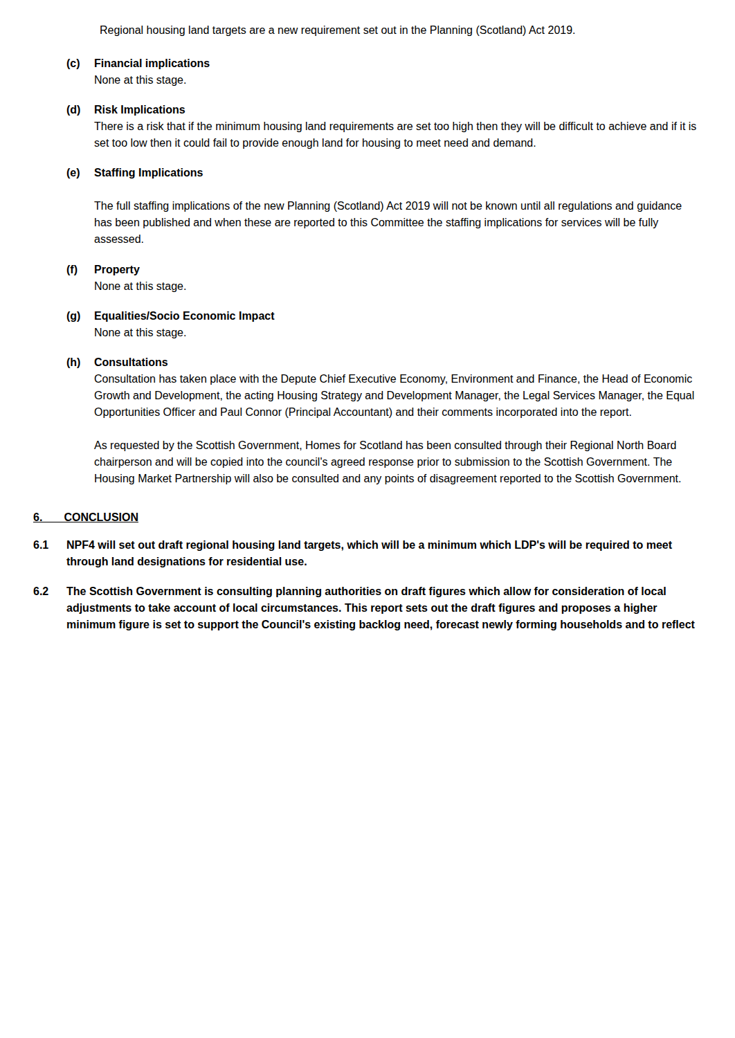Regional housing land targets are a new requirement set out in the Planning (Scotland) Act 2019.
(c) Financial implications
None at this stage.
(d) Risk Implications
There is a risk that if the minimum housing land requirements are set too high then they will be difficult to achieve and if it is set too low then it could fail to provide enough land for housing to meet need and demand.
(e) Staffing Implications
The full staffing implications of the new Planning (Scotland) Act 2019 will not be known until all regulations and guidance has been published and when these are reported to this Committee the staffing implications for services will be fully assessed.
(f) Property
None at this stage.
(g) Equalities/Socio Economic Impact
None at this stage.
(h) Consultations
Consultation has taken place with the Depute Chief Executive Economy, Environment and Finance, the Head of Economic Growth and Development, the acting Housing Strategy and Development Manager, the Legal Services Manager, the Equal Opportunities Officer and Paul Connor (Principal Accountant) and their comments incorporated into the report.
As requested by the Scottish Government, Homes for Scotland has been consulted through their Regional North Board chairperson and will be copied into the council's agreed response prior to submission to the Scottish Government. The Housing Market Partnership will also be consulted and any points of disagreement reported to the Scottish Government.
6. CONCLUSION
6.1 NPF4 will set out draft regional housing land targets, which will be a minimum which LDP's will be required to meet through land designations for residential use.
6.2 The Scottish Government is consulting planning authorities on draft figures which allow for consideration of local adjustments to take account of local circumstances. This report sets out the draft figures and proposes a higher minimum figure is set to support the Council's existing backlog need, forecast newly forming households and to reflect